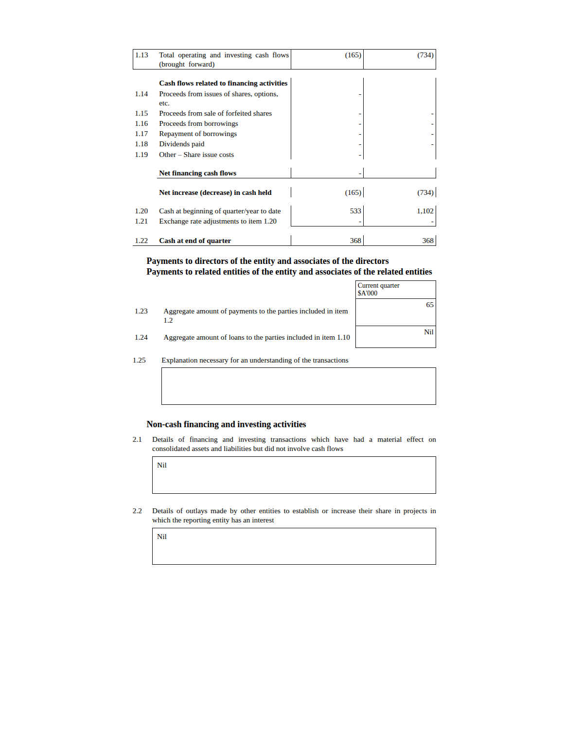| 1.13 | Total operating and investing cash flows (brought forward) | (165) | (734) |
| | Cash flows related to financing activities | | |
| 1.14 | Proceeds from issues of shares, options, etc. | - | |
| 1.15 | Proceeds from sale of forfeited shares | - | - |
| 1.16 | Proceeds from borrowings | - | - |
| 1.17 | Repayment of borrowings | - | - |
| 1.18 | Dividends paid | - | - |
| 1.19 | Other – Share issue costs | - | |
| | Net financing cash flows | - | |
| | Net increase (decrease) in cash held | (165) | (734) |
| 1.20 | Cash at beginning of quarter/year to date | 533 | 1,102 |
| 1.21 | Exchange rate adjustments to item 1.20 | - | - |
| 1.22 | Cash at end of quarter | 368 | 368 |
Payments to directors of the entity and associates of the directors
Payments to related entities of the entity and associates of the related entities
| | | Current quarter $A'000 |
| 1.23 | Aggregate amount of payments to the parties included in item 1.2 | 65 |
| 1.24 | Aggregate amount of loans to the parties included in item 1.10 | Nil |
1.25
Explanation necessary for an understanding of the transactions
Non-cash financing and investing activities
2.1
Details of financing and investing transactions which have had a material effect on consolidated assets and liabilities but did not involve cash flows
Nil
2.2
Details of outlays made by other entities to establish or increase their share in projects in which the reporting entity has an interest
Nil